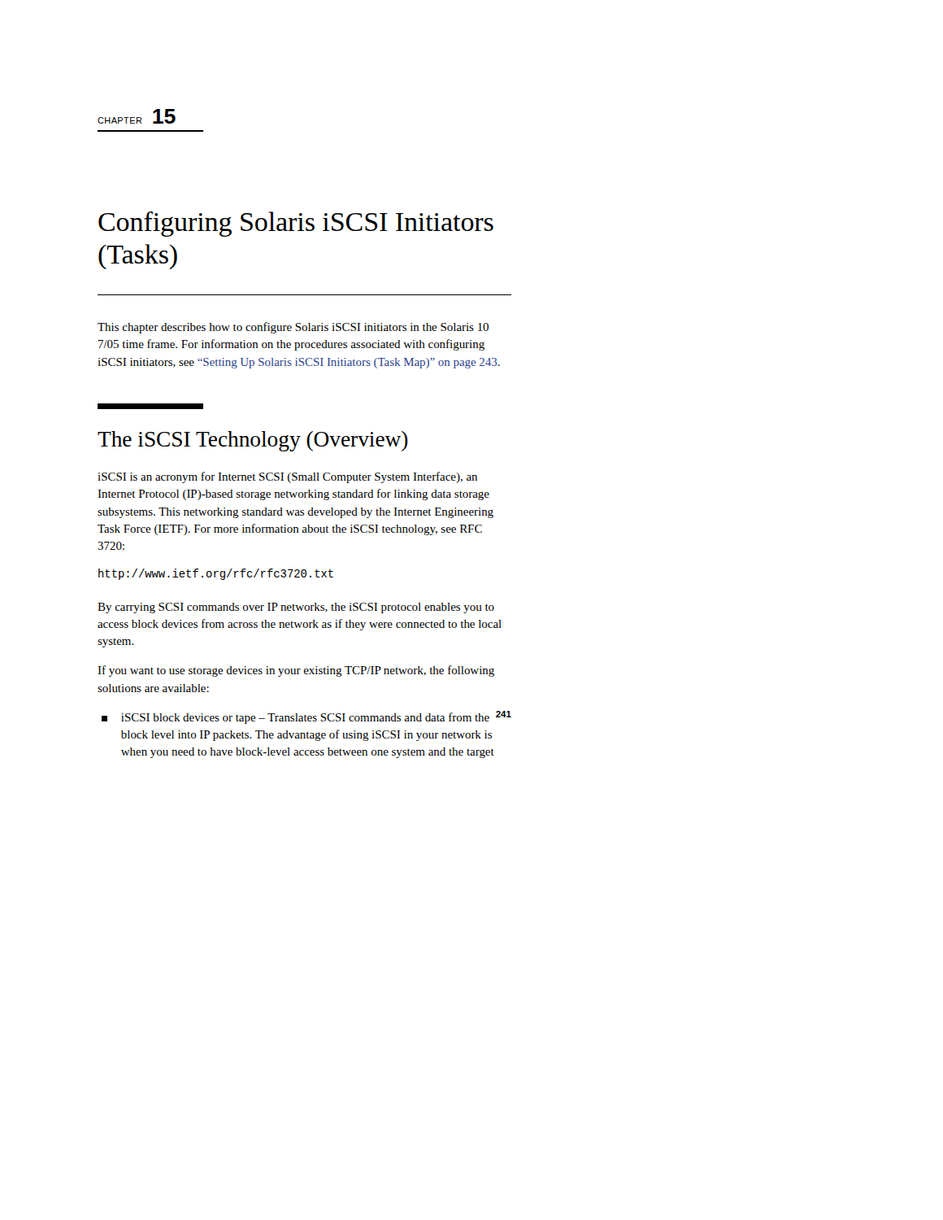Chapter 15
Configuring Solaris iSCSI Initiators
(Tasks)
This chapter describes how to configure Solaris iSCSI initiators in the Solaris 10 7/05 time frame. For information on the procedures associated with configuring iSCSI initiators, see “Setting Up Solaris iSCSI Initiators (Task Map)” on page 243.
The iSCSI Technology (Overview)
iSCSI is an acronym for Internet SCSI (Small Computer System Interface), an Internet Protocol (IP)-based storage networking standard for linking data storage subsystems. This networking standard was developed by the Internet Engineering Task Force (IETF). For more information about the iSCSI technology, see RFC 3720:
http://www.ietf.org/rfc/rfc3720.txt
By carrying SCSI commands over IP networks, the iSCSI protocol enables you to access block devices from across the network as if they were connected to the local system.
If you want to use storage devices in your existing TCP/IP network, the following solutions are available:
iSCSI block devices or tape – Translates SCSI commands and data from the block level into IP packets. The advantage of using iSCSI in your network is when you need to have block-level access between one system and the target device, such as a tape device or a database. Access to a block-level device is not locked so that you could not have multiple users or systems accessing a block-level device such as an iSCSI target device.
NFS – Transfers file data over IP. The advantage of using NFS in your network is that you can share file data across many systems. Access to file data is locked appropriately when many users are accessing data that is available in an NFS environment.
241